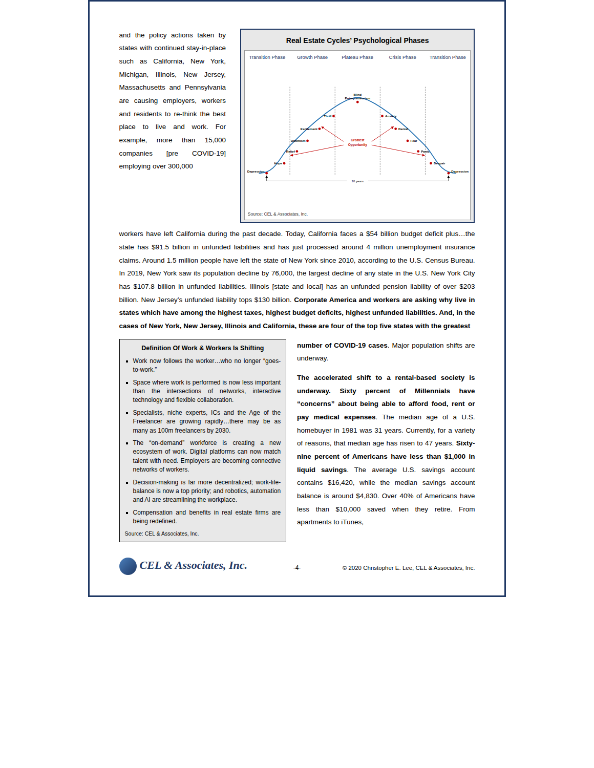and the policy actions taken by states with continued stay-in-place such as California, New York, Michigan, Illinois, New Jersey, Massachusetts and Pennsylvania are causing employers, workers and residents to re-think the best place to live and work. For example, more than 15,000 companies [pre COVID-19] employing over 300,000
Real Estate Cycles’ Psychological Phases
Transition Phase Growth Phase Plateau Phase Crisis Phase Transition Phase
Depression Hope Relief Optimism Excitement Thrill Blind Entrepreneurism Anxiety Denial Fear Panic Despair Depression Greatest Opportunity 10 years
Source: CEL & Associates, Inc.
workers have left California during the past decade. Today, California faces a $54 billion budget deficit plus…the state has $91.5 billion in unfunded liabilities and has just processed around 4 million unemployment insurance claims. Around 1.5 million people have left the state of New York since 2010, according to the U.S. Census Bureau. In 2019, New York saw its population decline by 76,000, the largest decline of any state in the U.S. New York City has $107.8 billion in unfunded liabilities. Illinois [state and local] has an unfunded pension liability of over $203 billion. New Jersey’s unfunded liability tops $130 billion. Corporate America and workers are asking why live in states which have among the highest taxes, highest budget deficits, highest unfunded liabilities. And, in the cases of New York, New Jersey, Illinois and California, these are four of the top five states with the greatest
Definition Of Work & Workers Is Shifting
Work now follows the worker…who no longer “goes-to-work.”
Space where work is performed is now less important than the intersections of networks, interactive technology and flexible collaboration.
Specialists, niche experts, ICs and the Age of the Freelancer are growing rapidly…there may be as many as 100m freelancers by 2030.
The “on-demand” workforce is creating a new ecosystem of work. Digital platforms can now match talent with need. Employers are becoming connective networks of workers.
Decision-making is far more decentralized; work-life-balance is now a top priority; and robotics, automation and AI are streamlining the workplace.
Compensation and benefits in real estate firms are being redefined.
Source: CEL & Associates, Inc.
number of COVID-19 cases. Major population shifts are underway.
The accelerated shift to a rental-based society is underway. Sixty percent of Millennials have “concerns” about being able to afford food, rent or pay medical expenses. The median age of a U.S. homebuyer in 1981 was 31 years. Currently, for a variety of reasons, that median age has risen to 47 years. Sixty-nine percent of Americans have less than $1,000 in liquid savings. The average U.S. savings account contains $16,420, while the median savings account balance is around $4,830. Over 40% of Americans have less than $10,000 saved when they retire. From apartments to iTunes,
CEL & Associates, Inc.
-4-
© 2020 Christopher E. Lee, CEL & Associates, Inc.